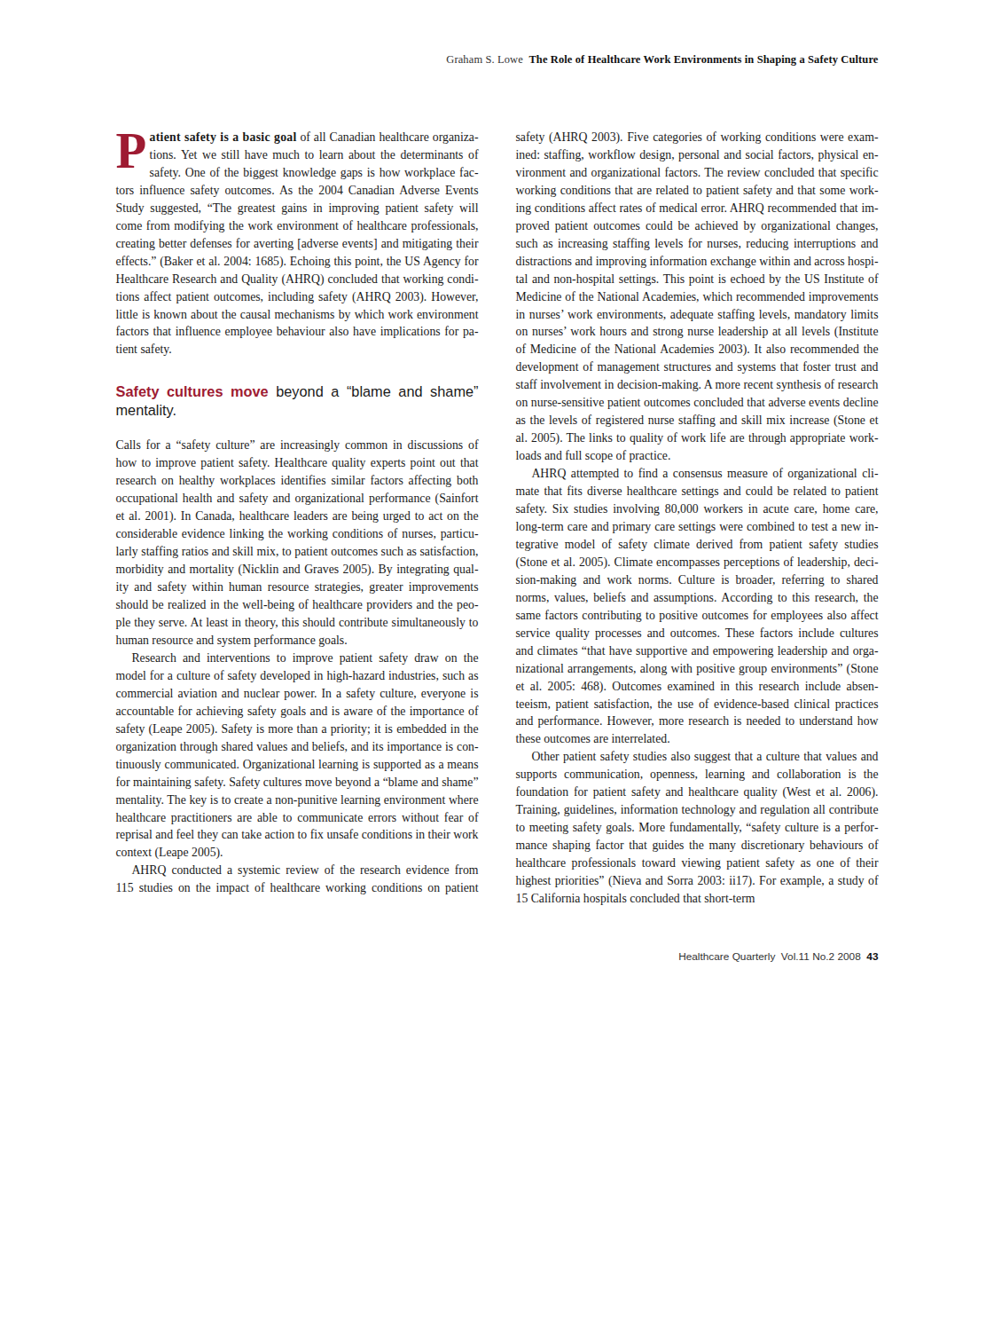Graham S. Lowe The Role of Healthcare Work Environments in Shaping a Safety Culture
Patient safety is a basic goal of all Canadian healthcare organizations. Yet we still have much to learn about the determinants of safety. One of the biggest knowledge gaps is how workplace factors influence safety outcomes. As the 2004 Canadian Adverse Events Study suggested, “The greatest gains in improving patient safety will come from modifying the work environment of healthcare professionals, creating better defenses for averting [adverse events] and mitigating their effects.” (Baker et al. 2004: 1685). Echoing this point, the US Agency for Healthcare Research and Quality (AHRQ) concluded that working conditions affect patient outcomes, including safety (AHRQ 2003). However, little is known about the causal mechanisms by which work environment factors that influence employee behaviour also have implications for patient safety.
Safety cultures move beyond a “blame and shame” mentality.
Calls for a “safety culture” are increasingly common in discussions of how to improve patient safety. Healthcare quality experts point out that research on healthy workplaces identifies similar factors affecting both occupational health and safety and organizational performance (Sainfort et al. 2001). In Canada, healthcare leaders are being urged to act on the considerable evidence linking the working conditions of nurses, particularly staffing ratios and skill mix, to patient outcomes such as satisfaction, morbidity and mortality (Nicklin and Graves 2005). By integrating quality and safety within human resource strategies, greater improvements should be realized in the well-being of healthcare providers and the people they serve. At least in theory, this should contribute simultaneously to human resource and system performance goals.
Research and interventions to improve patient safety draw on the model for a culture of safety developed in high-hazard industries, such as commercial aviation and nuclear power. In a safety culture, everyone is accountable for achieving safety goals and is aware of the importance of safety (Leape 2005). Safety is more than a priority; it is embedded in the organization through shared values and beliefs, and its importance is continuously communicated. Organizational learning is supported as a means for maintaining safety. Safety cultures move beyond a “blame and shame” mentality. The key is to create a non-punitive learning environment where healthcare practitioners are able to communicate errors without fear of reprisal and feel they can take action to fix unsafe conditions in their work context (Leape 2005).
AHRQ conducted a systemic review of the research evidence from 115 studies on the impact of healthcare working conditions on patient safety (AHRQ 2003). Five categories of working conditions were examined: staffing, workflow design, personal and social factors, physical environment and organizational factors. The review concluded that specific working conditions that are related to patient safety and that some working conditions affect rates of medical error. AHRQ recommended that improved patient outcomes could be achieved by organizational changes, such as increasing staffing levels for nurses, reducing interruptions and distractions and improving information exchange within and across hospital and non-hospital settings. This point is echoed by the US Institute of Medicine of the National Academies, which recommended improvements in nurses’ work environments, adequate staffing levels, mandatory limits on nurses’ work hours and strong nurse leadership at all levels (Institute of Medicine of the National Academies 2003). It also recommended the development of management structures and systems that foster trust and staff involvement in decision-making. A more recent synthesis of research on nurse-sensitive patient outcomes concluded that adverse events decline as the levels of registered nurse staffing and skill mix increase (Stone et al. 2005). The links to quality of work life are through appropriate workloads and full scope of practice.
AHRQ attempted to find a consensus measure of organizational climate that fits diverse healthcare settings and could be related to patient safety. Six studies involving 80,000 workers in acute care, home care, long-term care and primary care settings were combined to test a new integrative model of safety climate derived from patient safety studies (Stone et al. 2005). Climate encompasses perceptions of leadership, decision-making and work norms. Culture is broader, referring to shared norms, values, beliefs and assumptions. According to this research, the same factors contributing to positive outcomes for employees also affect service quality processes and outcomes. These factors include cultures and climates “that have supportive and empowering leadership and organizational arrangements, along with positive group environments” (Stone et al. 2005: 468). Outcomes examined in this research include absenteeism, patient satisfaction, the use of evidence-based clinical practices and performance. However, more research is needed to understand how these outcomes are interrelated.
Other patient safety studies also suggest that a culture that values and supports communication, openness, learning and collaboration is the foundation for patient safety and healthcare quality (West et al. 2006). Training, guidelines, information technology and regulation all contribute to meeting safety goals. More fundamentally, “safety culture is a performance shaping factor that guides the many discretionary behaviours of healthcare professionals toward viewing patient safety as one of their highest priorities” (Nieva and Sorra 2003: ii17). For example, a study of 15 California hospitals concluded that short-term
Healthcare Quarterly Vol.11 No.2 2008 43